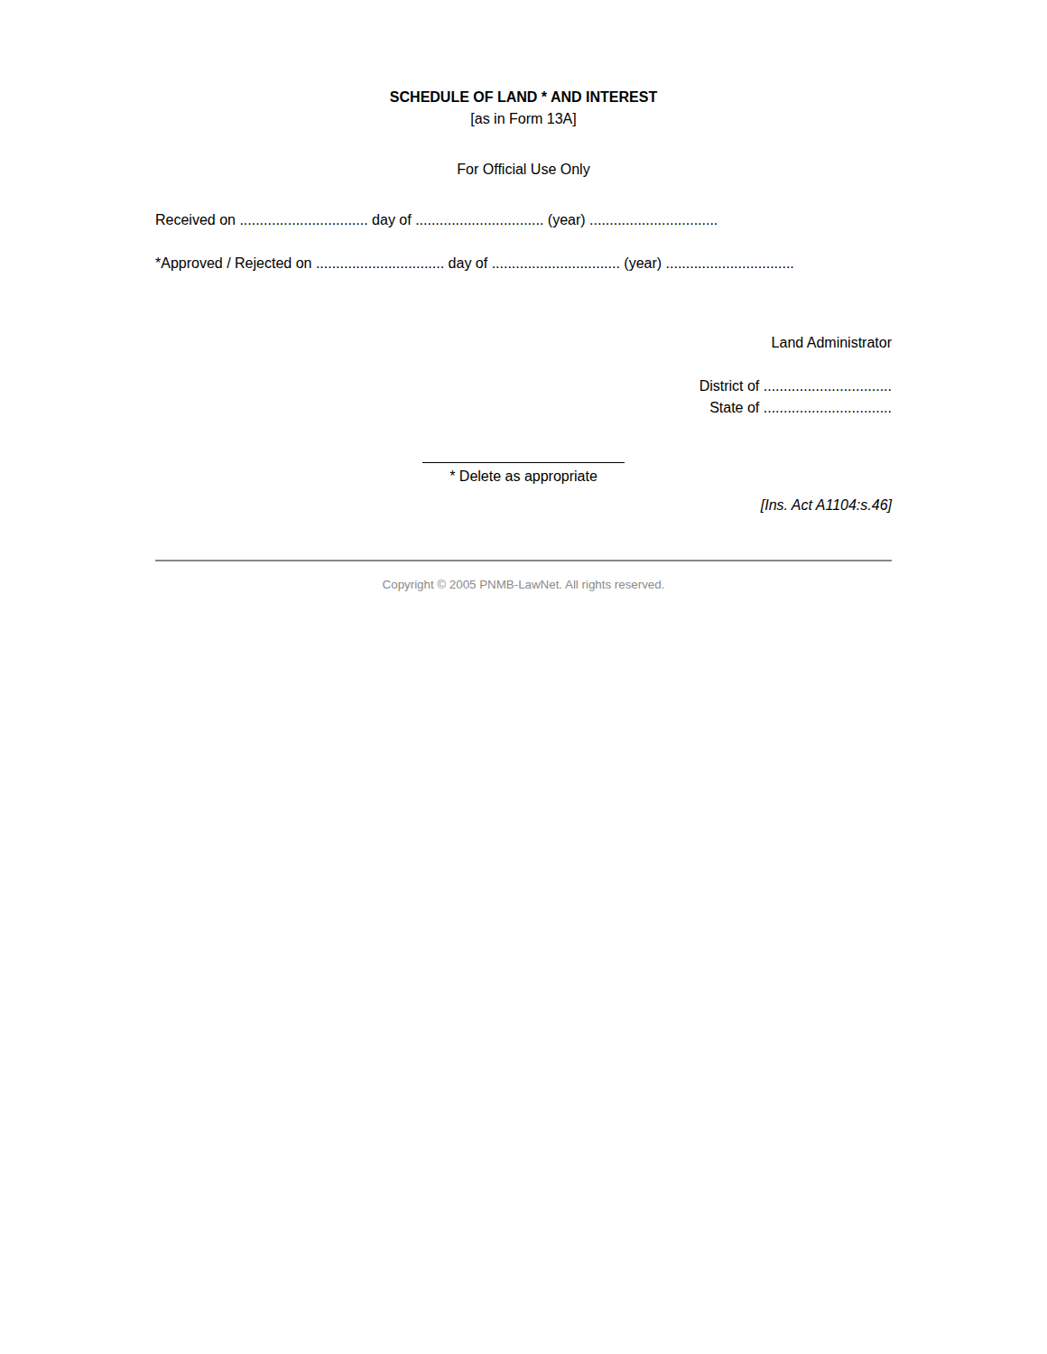SCHEDULE OF LAND * AND INTEREST
[as in Form 13A]
For Official Use Only
Received on ................................ day of ................................ (year) ................................
*Approved / Rejected on ................................ day of ................................ (year) ................................
Land Administrator
District of ................................
State of ................................
* Delete as appropriate
[Ins. Act A1104:s.46]
Copyright © 2005 PNMB-LawNet. All rights reserved.